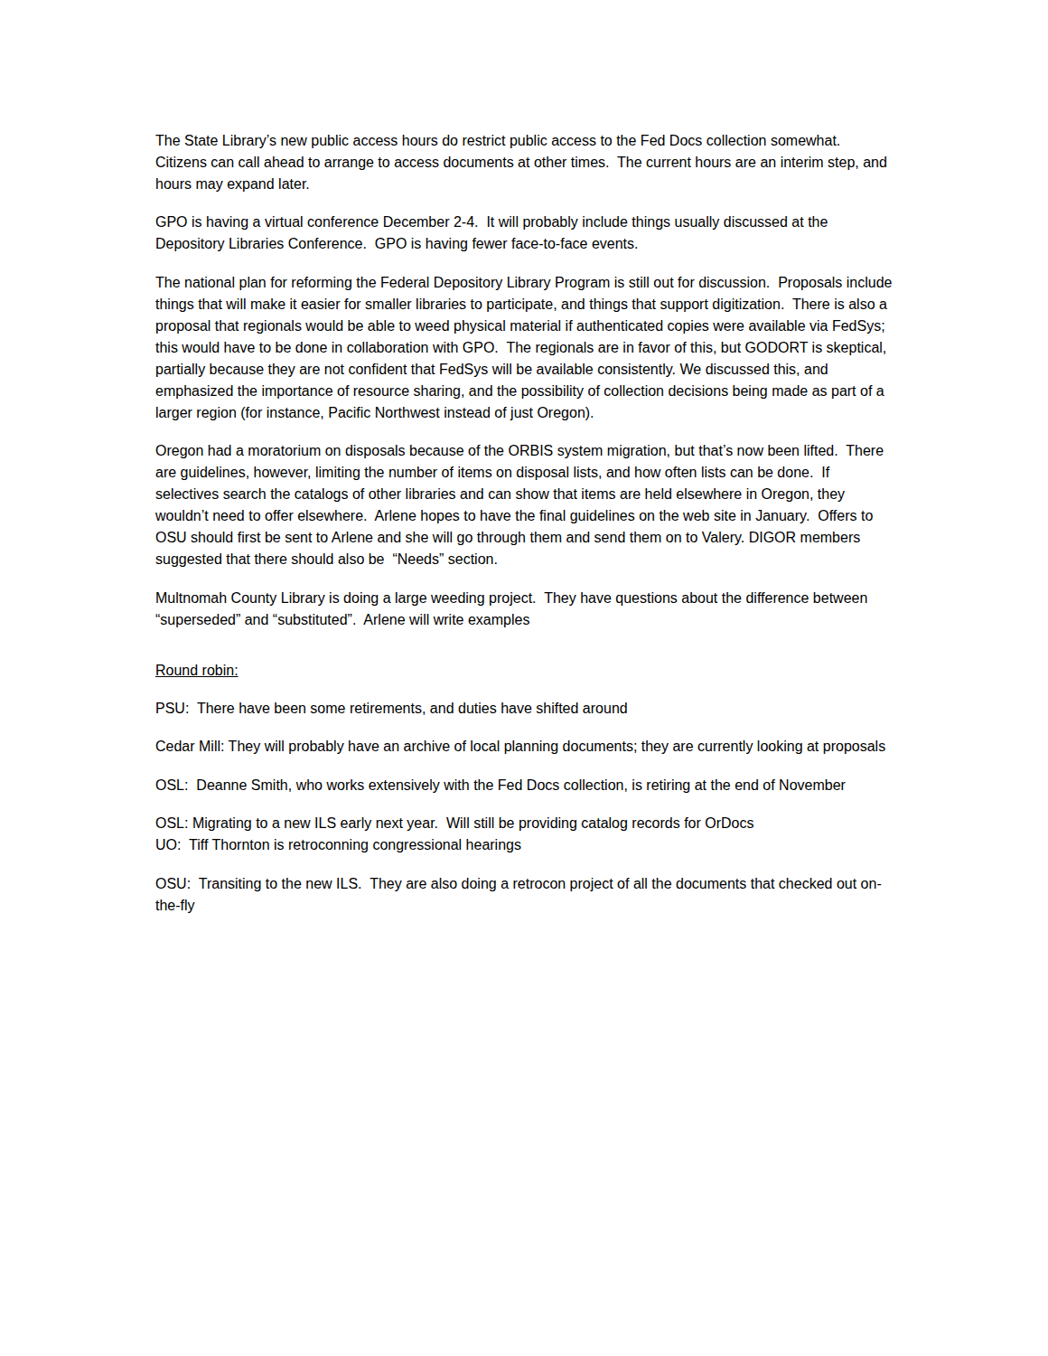The State Library’s new public access hours do restrict public access to the Fed Docs collection somewhat. Citizens can call ahead to arrange to access documents at other times. The current hours are an interim step, and hours may expand later.
GPO is having a virtual conference December 2-4. It will probably include things usually discussed at the Depository Libraries Conference. GPO is having fewer face-to-face events.
The national plan for reforming the Federal Depository Library Program is still out for discussion. Proposals include things that will make it easier for smaller libraries to participate, and things that support digitization. There is also a proposal that regionals would be able to weed physical material if authenticated copies were available via FedSys; this would have to be done in collaboration with GPO. The regionals are in favor of this, but GODORT is skeptical, partially because they are not confident that FedSys will be available consistently. We discussed this, and emphasized the importance of resource sharing, and the possibility of collection decisions being made as part of a larger region (for instance, Pacific Northwest instead of just Oregon).
Oregon had a moratorium on disposals because of the ORBIS system migration, but that’s now been lifted. There are guidelines, however, limiting the number of items on disposal lists, and how often lists can be done. If selectives search the catalogs of other libraries and can show that items are held elsewhere in Oregon, they wouldn’t need to offer elsewhere. Arlene hopes to have the final guidelines on the web site in January. Offers to OSU should first be sent to Arlene and she will go through them and send them on to Valery. DIGOR members suggested that there should also be “Needs” section.
Multnomah County Library is doing a large weeding project. They have questions about the difference between “superseded” and “substituted”. Arlene will write examples
Round robin:
PSU: There have been some retirements, and duties have shifted around
Cedar Mill: They will probably have an archive of local planning documents; they are currently looking at proposals
OSL: Deanne Smith, who works extensively with the Fed Docs collection, is retiring at the end of November
OSL: Migrating to a new ILS early next year. Will still be providing catalog records for OrDocs
UO: Tiff Thornton is retroconning congressional hearings
OSU: Transiting to the new ILS. They are also doing a retrocon project of all the documents that checked out on-the-fly